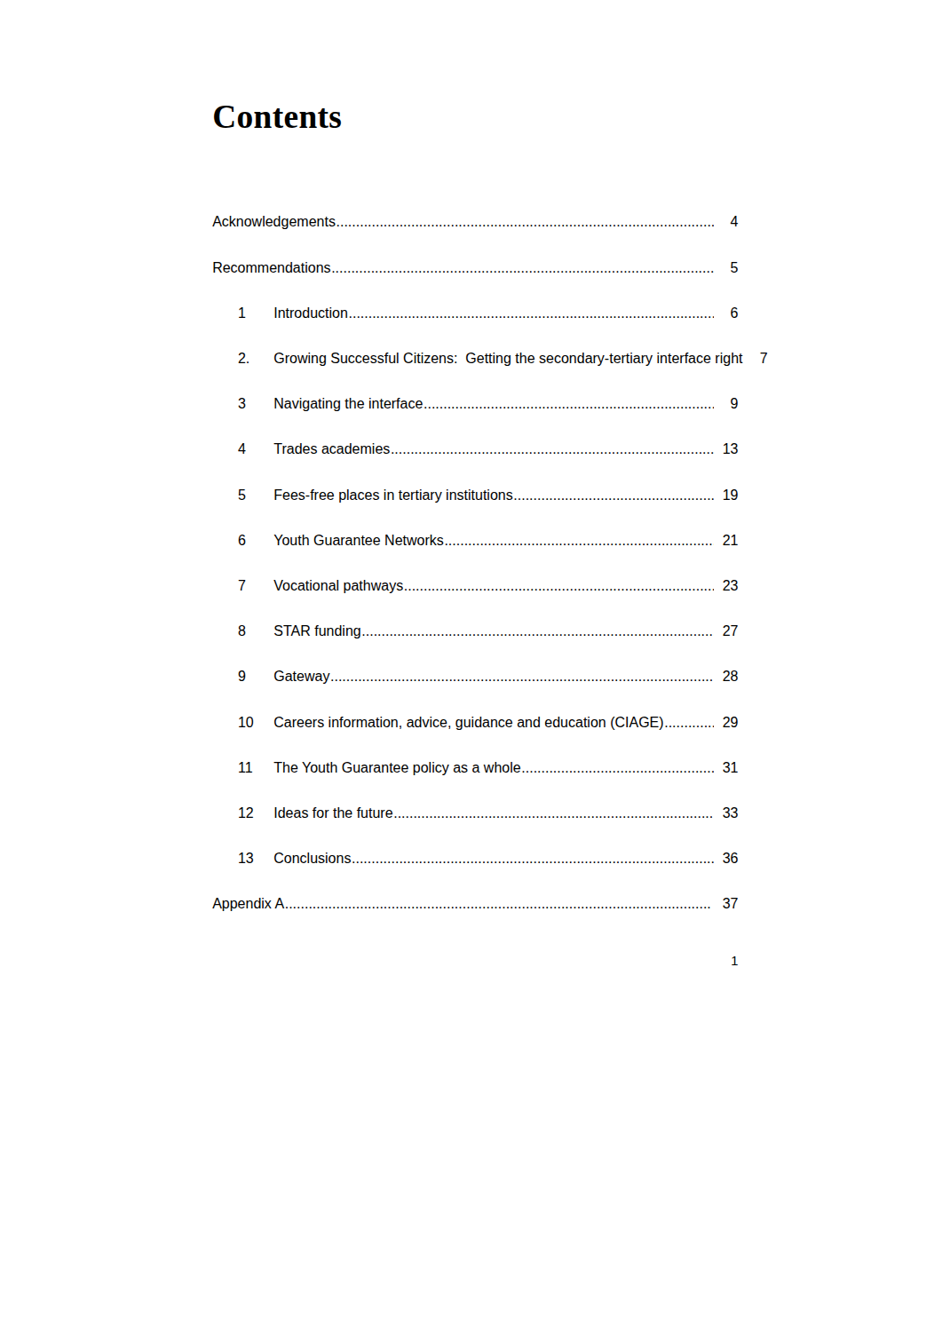Contents
Acknowledgements .................................................................................................. 4
Recommendations ................................................................................................... 5
1 Introduction ..................................................................................................... 6
2. Growing Successful Citizens: Getting the secondary-tertiary interface right ... 7
3 Navigating the interface ..................................................................................... 9
4 Trades academies .......................................................................................... 13
5 Fees-free places in tertiary institutions ........................................................... 19
6 Youth Guarantee Networks ............................................................................ 21
7 Vocational pathways ....................................................................................... 23
8 STAR funding ............................................................................................... 27
9 Gateway ...................................................................................................... 28
10 Careers information, advice, guidance and education (CIAGE) .................. 29
11 The Youth Guarantee policy as a whole ..................................................... 31
12 Ideas for the future ....................................................................................... 33
13 Conclusions ................................................................................................ 36
Appendix A ............................................................................................................ 37
1